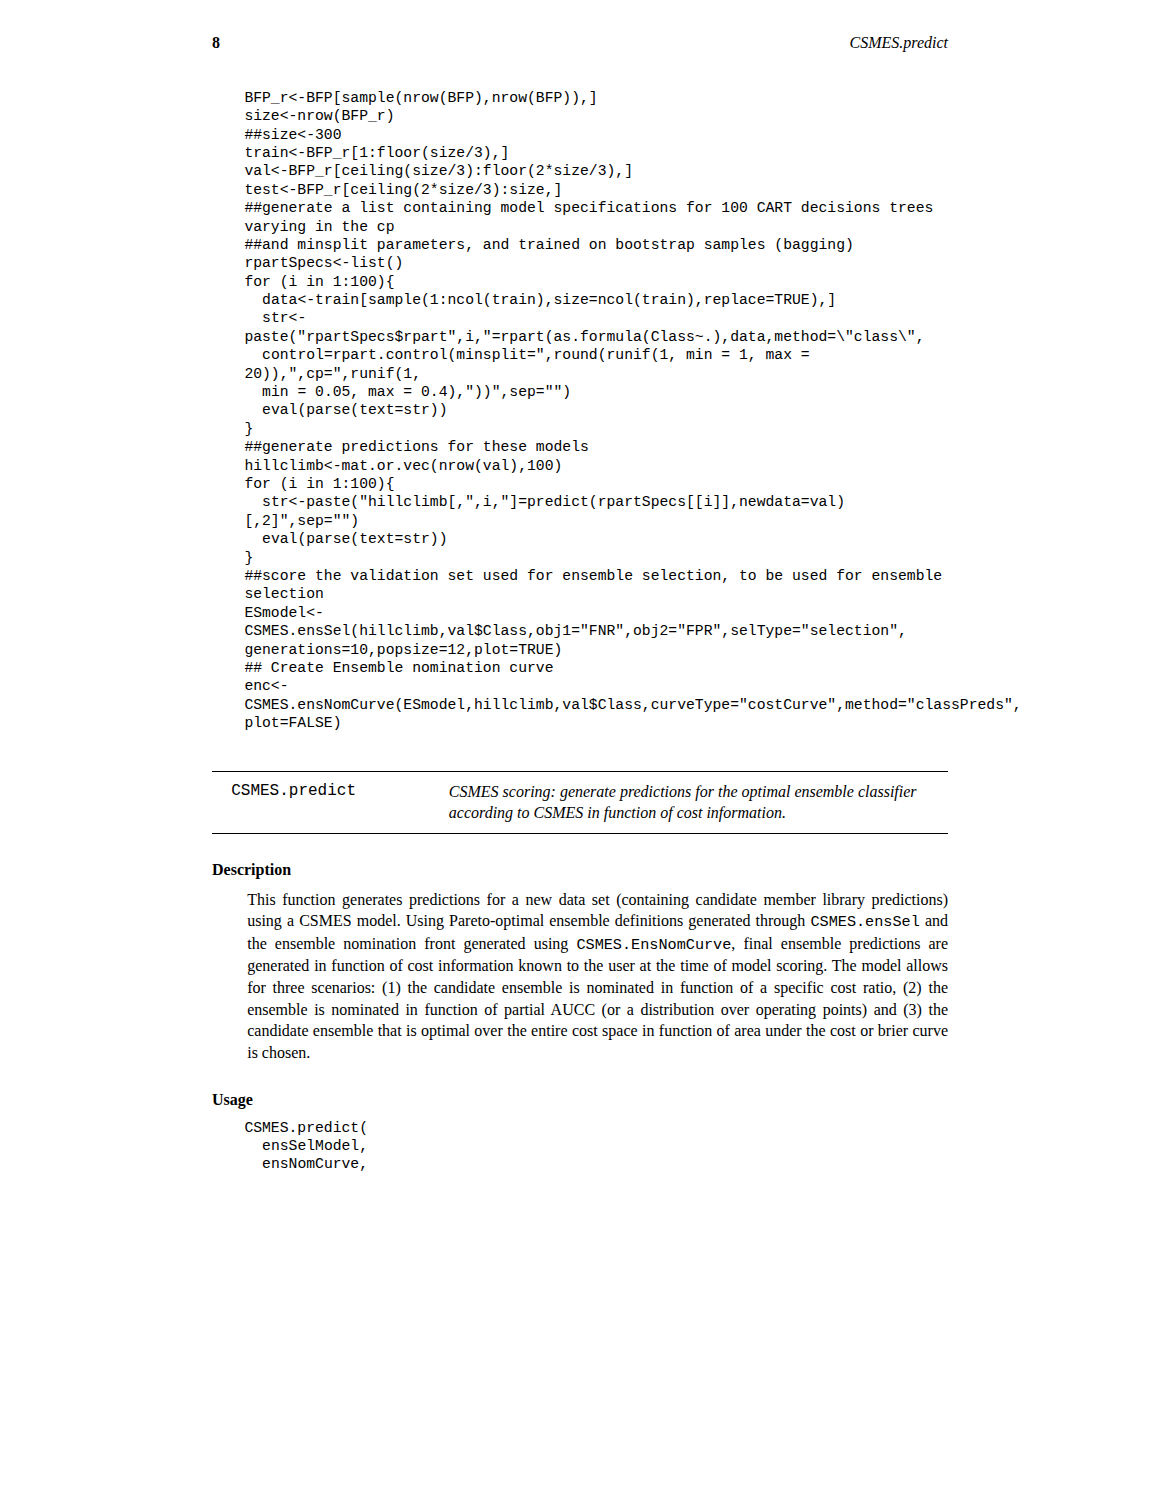8 CSMES.predict
BFP_r<-BFP[sample(nrow(BFP),nrow(BFP)),]
size<-nrow(BFP_r)
##size<-300
train<-BFP_r[1:floor(size/3),]
val<-BFP_r[ceiling(size/3):floor(2*size/3),]
test<-BFP_r[ceiling(2*size/3):size,]
##generate a list containing model specifications for 100 CART decisions trees varying in the cp
##and minsplit parameters, and trained on bootstrap samples (bagging)
rpartSpecs<-list()
for (i in 1:100){
  data<-train[sample(1:ncol(train),size=ncol(train),replace=TRUE),]
  str<-paste("rpartSpecs$rpart",i,"=rpart(as.formula(Class~.),data,method=\"class\",
  control=rpart.control(minsplit=",round(runif(1, min = 1, max = 20)),",cp=",runif(1,
  min = 0.05, max = 0.4),"))",sep="")
  eval(parse(text=str))
}
##generate predictions for these models
hillclimb<-mat.or.vec(nrow(val),100)
for (i in 1:100){
  str<-paste("hillclimb[,",i,"]=predict(rpartSpecs[[i]],newdata=val)[,2]",sep="")
  eval(parse(text=str))
}
##score the validation set used for ensemble selection, to be used for ensemble selection
ESmodel<-CSMES.ensSel(hillclimb,val$Class,obj1="FNR",obj2="FPR",selType="selection",
generations=10,popsize=12,plot=TRUE)
## Create Ensemble nomination curve
enc<-CSMES.ensNomCurve(ESmodel,hillclimb,val$Class,curveType="costCurve",method="classPreds",
plot=FALSE)
| CSMES.predict | CSMES scoring: generate predictions for the optimal ensemble classifier according to CSMES in function of cost information. |
Description
This function generates predictions for a new data set (containing candidate member library predictions) using a CSMES model. Using Pareto-optimal ensemble definitions generated through CSMES.ensSel and the ensemble nomination front generated using CSMES.EnsNomCurve, final ensemble predictions are generated in function of cost information known to the user at the time of model scoring. The model allows for three scenarios: (1) the candidate ensemble is nominated in function of a specific cost ratio, (2) the ensemble is nominated in function of partial AUCC (or a distribution over operating points) and (3) the candidate ensemble that is optimal over the entire cost space in function of area under the cost or brier curve is chosen.
Usage
CSMES.predict(
  ensSelModel,
  ensNomCurve,